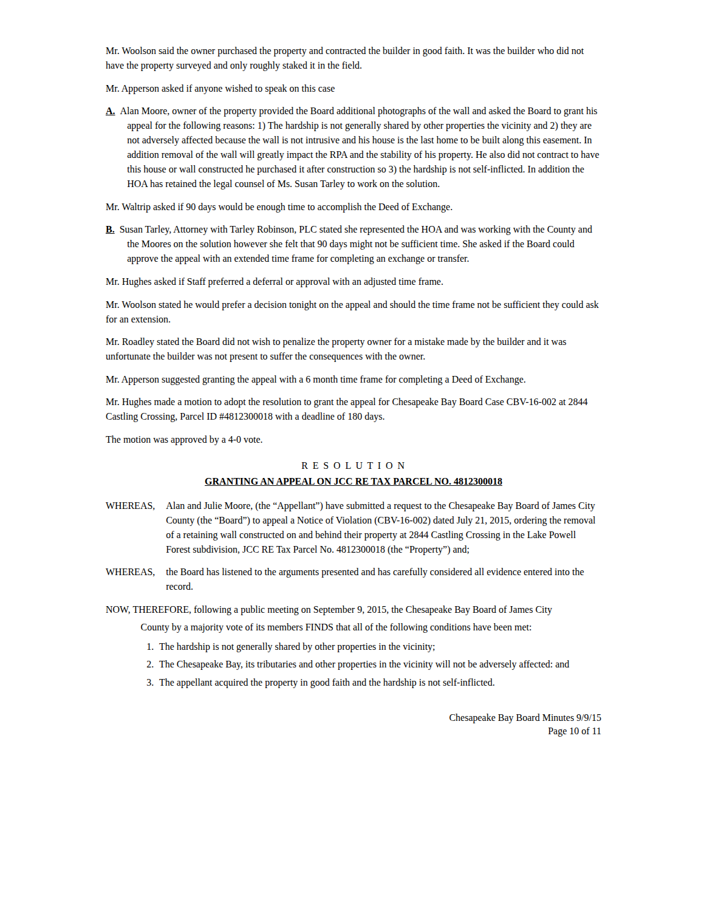Mr. Woolson said the owner purchased the property and contracted the builder in good faith. It was the builder who did not have the property surveyed and only roughly staked it in the field.
Mr. Apperson asked if anyone wished to speak on this case
A. Alan Moore, owner of the property provided the Board additional photographs of the wall and asked the Board to grant his appeal for the following reasons: 1) The hardship is not generally shared by other properties the vicinity and 2) they are not adversely affected because the wall is not intrusive and his house is the last home to be built along this easement. In addition removal of the wall will greatly impact the RPA and the stability of his property. He also did not contract to have this house or wall constructed he purchased it after construction so 3) the hardship is not self-inflicted. In addition the HOA has retained the legal counsel of Ms. Susan Tarley to work on the solution.
Mr. Waltrip asked if 90 days would be enough time to accomplish the Deed of Exchange.
B. Susan Tarley, Attorney with Tarley Robinson, PLC stated she represented the HOA and was working with the County and the Moores on the solution however she felt that 90 days might not be sufficient time. She asked if the Board could approve the appeal with an extended time frame for completing an exchange or transfer.
Mr. Hughes asked if Staff preferred a deferral or approval with an adjusted time frame.
Mr. Woolson stated he would prefer a decision tonight on the appeal and should the time frame not be sufficient they could ask for an extension.
Mr. Roadley stated the Board did not wish to penalize the property owner for a mistake made by the builder and it was unfortunate the builder was not present to suffer the consequences with the owner.
Mr. Apperson suggested granting the appeal with a 6 month time frame for completing a Deed of Exchange.
Mr. Hughes made a motion to adopt the resolution to grant the appeal for Chesapeake Bay Board Case CBV-16-002 at 2844 Castling Crossing, Parcel ID #4812300018 with a deadline of 180 days.
The motion was approved by a 4-0 vote.
R E S O L U T I O N
GRANTING AN APPEAL ON JCC RE TAX PARCEL NO. 4812300018
WHEREAS, Alan and Julie Moore, (the “Appellant”) have submitted a request to the Chesapeake Bay Board of James City County (the “Board”) to appeal a Notice of Violation (CBV-16-002) dated July 21, 2015, ordering the removal of a retaining wall constructed on and behind their property at 2844 Castling Crossing in the Lake Powell Forest subdivision, JCC RE Tax Parcel No. 4812300018 (the “Property”) and;
WHEREAS, the Board has listened to the arguments presented and has carefully considered all evidence entered into the record.
NOW, THEREFORE, following a public meeting on September 9, 2015, the Chesapeake Bay Board of James City
County by a majority vote of its members FINDS that all of the following conditions have been met:
The hardship is not generally shared by other properties in the vicinity;
The Chesapeake Bay, its tributaries and other properties in the vicinity will not be adversely affected: and
The appellant acquired the property in good faith and the hardship is not self-inflicted.
Chesapeake Bay Board Minutes 9/9/15
Page 10 of 11